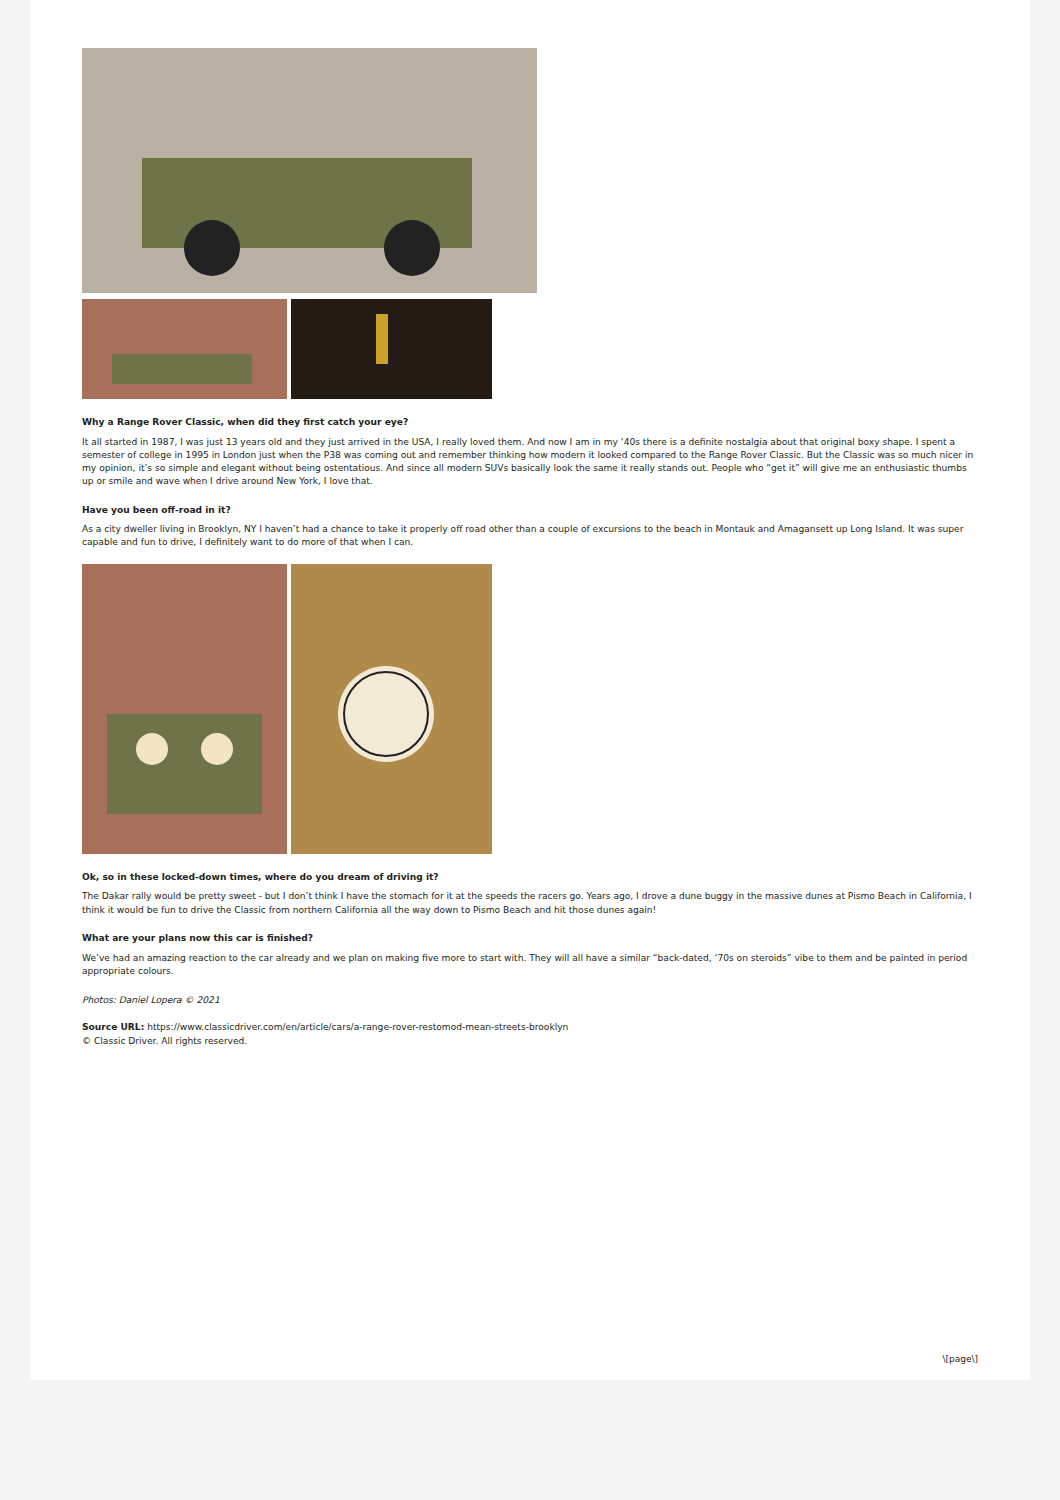Why a Range Rover Classic, when did they first catch your eye?
It all started in 1987, I was just 13 years old and they just arrived in the USA, I really loved them. And now I am in my ‘40s there is a definite nostalgia about that original boxy shape. I spent a semester of college in 1995 in London just when the P38 was coming out and remember thinking how modern it looked compared to the Range Rover Classic. But the Classic was so much nicer in my opinion, it’s so simple and elegant without being ostentatious. And since all modern SUVs basically look the same it really stands out. People who “get it” will give me an enthusiastic thumbs up or smile and wave when I drive around New York, I love that.
Have you been off-road in it?
As a city dweller living in Brooklyn, NY I haven’t had a chance to take it properly off road other than a couple of excursions to the beach in Montauk and Amagansett up Long Island. It was super capable and fun to drive, I definitely want to do more of that when I can.
Ok, so in these locked-down times, where do you dream of driving it?
The Dakar rally would be pretty sweet - but I don’t think I have the stomach for it at the speeds the racers go. Years ago, I drove a dune buggy in the massive dunes at Pismo Beach in California, I think it would be fun to drive the Classic from northern California all the way down to Pismo Beach and hit those dunes again!
What are your plans now this car is finished?
We’ve had an amazing reaction to the car already and we plan on making five more to start with. They will all have a similar “back-dated, ‘70s on steroids” vibe to them and be painted in period appropriate colours.
Photos: Daniel Lopera © 2021
Source URL: https://www.classicdriver.com/en/article/cars/a-range-rover-restomod-mean-streets-brooklyn
© Classic Driver. All rights reserved.
\[page\]